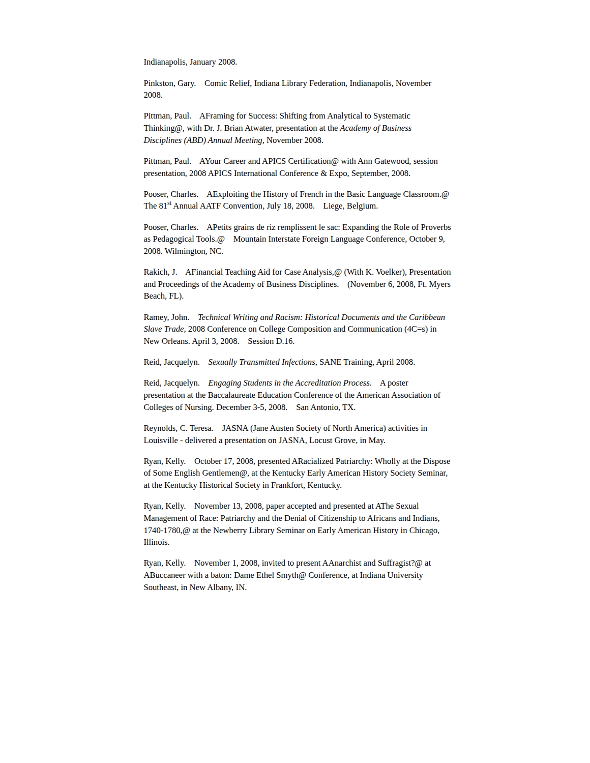Indianapolis, January 2008.
Pinkston, Gary. Comic Relief, Indiana Library Federation, Indianapolis, November 2008.
Pittman, Paul. AFraming for Success: Shifting from Analytical to Systematic Thinking@, with Dr. J. Brian Atwater, presentation at the Academy of Business Disciplines (ABD) Annual Meeting, November 2008.
Pittman, Paul. AYour Career and APICS Certification@ with Ann Gatewood, session presentation, 2008 APICS International Conference & Expo, September, 2008.
Pooser, Charles. AExploiting the History of French in the Basic Language Classroom.@ The 81st Annual AATF Convention, July 18, 2008. Liege, Belgium.
Pooser, Charles. APetits grains de riz remplissent le sac: Expanding the Role of Proverbs as Pedagogical Tools.@ Mountain Interstate Foreign Language Conference, October 9, 2008. Wilmington, NC.
Rakich, J. AFinancial Teaching Aid for Case Analysis,@ (With K. Voelker), Presentation and Proceedings of the Academy of Business Disciplines. (November 6, 2008, Ft. Myers Beach, FL).
Ramey, John. Technical Writing and Racism: Historical Documents and the Caribbean Slave Trade, 2008 Conference on College Composition and Communication (4C=s) in New Orleans. April 3, 2008. Session D.16.
Reid, Jacquelyn. Sexually Transmitted Infections, SANE Training, April 2008.
Reid, Jacquelyn. Engaging Students in the Accreditation Process. A poster presentation at the Baccalaureate Education Conference of the American Association of Colleges of Nursing. December 3-5, 2008. San Antonio, TX.
Reynolds, C. Teresa. JASNA (Jane Austen Society of North America) activities in Louisville - delivered a presentation on JASNA, Locust Grove, in May.
Ryan, Kelly. October 17, 2008, presented ARacialized Patriarchy: Wholly at the Dispose of Some English Gentlemen@, at the Kentucky Early American History Society Seminar, at the Kentucky Historical Society in Frankfort, Kentucky.
Ryan, Kelly. November 13, 2008, paper accepted and presented at AThe Sexual Management of Race: Patriarchy and the Denial of Citizenship to Africans and Indians, 1740-1780,@ at the Newberry Library Seminar on Early American History in Chicago, Illinois.
Ryan, Kelly. November 1, 2008, invited to present AAnarchist and Suffragist?@ at ABuccaneer with a baton: Dame Ethel Smyth@ Conference, at Indiana University Southeast, in New Albany, IN.